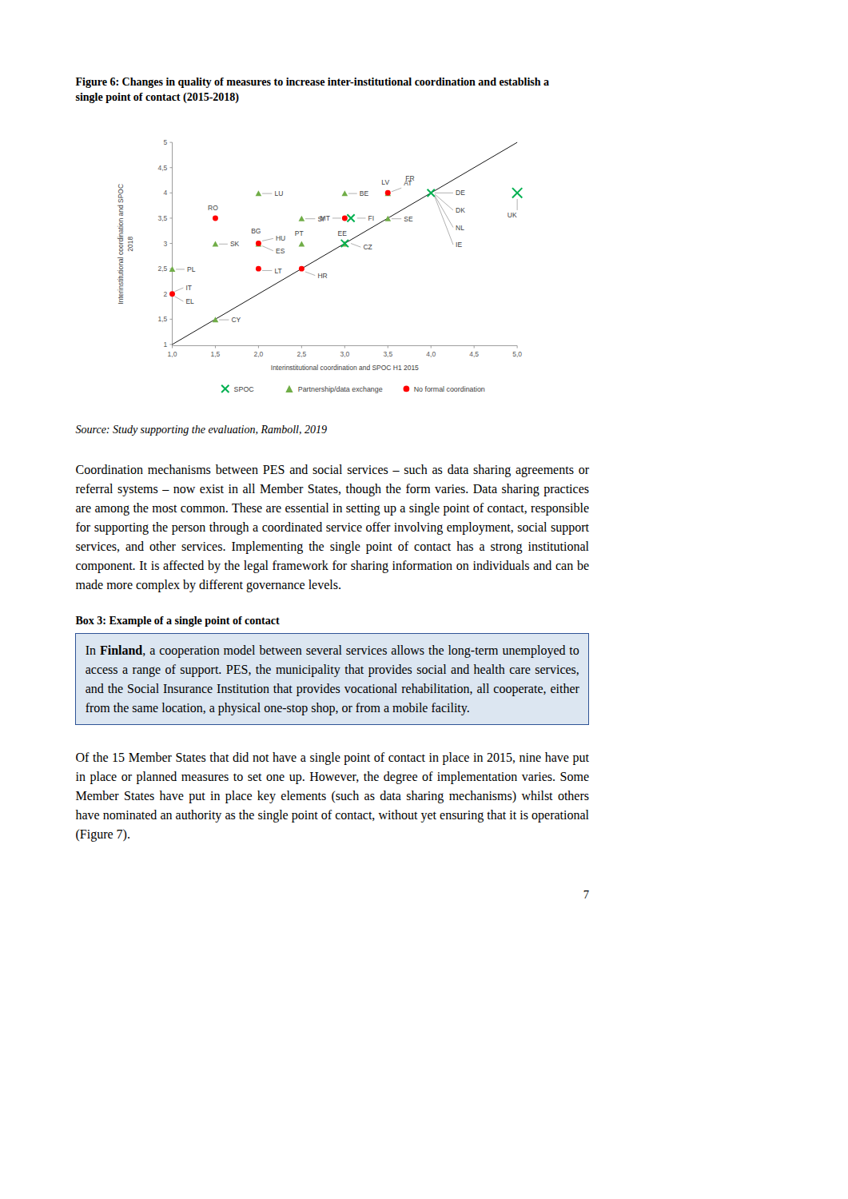Figure 6: Changes in quality of measures to increase inter-institutional coordination and establish a
single point of contact (2015-2018)
5 4,5 4 3,5 3 2,5 2 1,5 1 1,0 1,5 2,0 2,5 3,0 3,5 4,0 4,5 5,0 Interinstitutional coordination and SPOC H1 2015 Interinstitutional coordination and SPOC 2018 PL IT EL CY SK RO LU BG HU ES LT SI PT HR MT BE EE FI CZ LV FR AT SE DE DK NL IE UK SPOC Partnership/data exchange No formal coordination
Source: Study supporting the evaluation, Ramboll, 2019
Coordination mechanisms between PES and social services – such as data sharing agreements or referral systems – now exist in all Member States, though the form varies. Data sharing practices are among the most common. These are essential in setting up a single point of contact, responsible for supporting the person through a coordinated service offer involving employment, social support services, and other services. Implementing the single point of contact has a strong institutional component. It is affected by the legal framework for sharing information on individuals and can be made more complex by different governance levels.
Box 3: Example of a single point of contact
In Finland, a cooperation model between several services allows the long-term unemployed to access a range of support. PES, the municipality that provides social and health care services, and the Social Insurance Institution that provides vocational rehabilitation, all cooperate, either from the same location, a physical one-stop shop, or from a mobile facility.
Of the 15 Member States that did not have a single point of contact in place in 2015, nine have put in place or planned measures to set one up. However, the degree of implementation varies. Some Member States have put in place key elements (such as data sharing mechanisms) whilst others have nominated an authority as the single point of contact, without yet ensuring that it is operational (Figure 7).
7